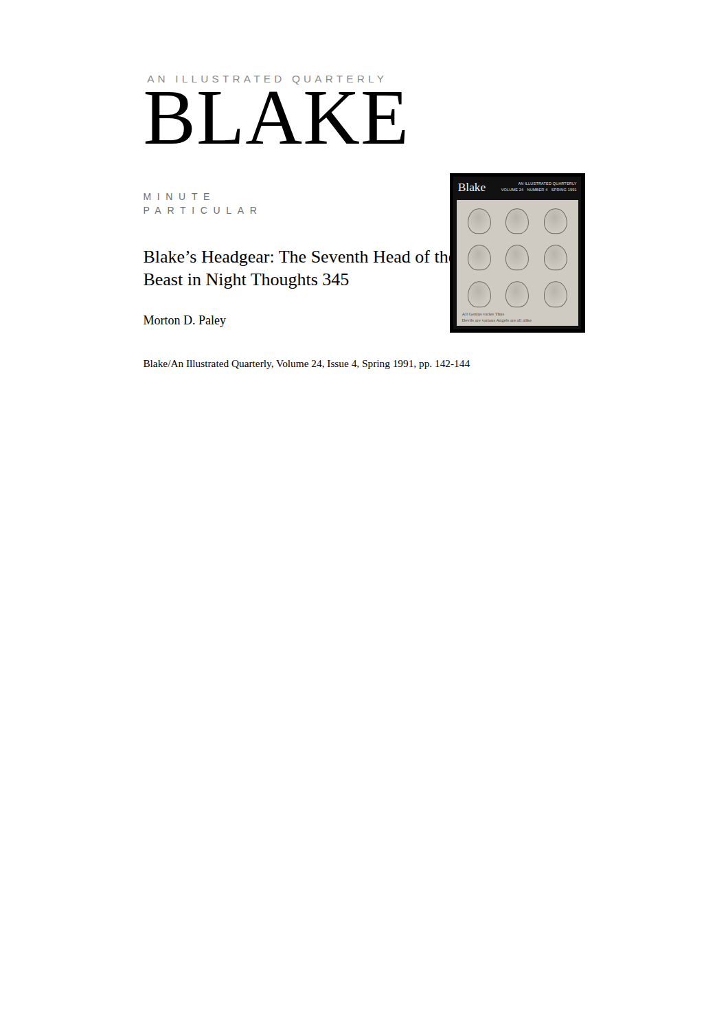AN ILLUSTRATED QUARTERLY
BLAKE
MINUTE PARTICULAR
Blake’s Headgear: The Seventh Head of the Beast in Night Thoughts 345
Morton D. Paley
Blake/An Illustrated Quarterly, Volume 24, Issue 4, Spring 1991, pp. 142-144
Blake AN ILLUSTRATED QUARTERLY
VOLUME 24 NUMBER 4 SPRING 1991
All Genius varies Thus
Devils are various Angels are all alike